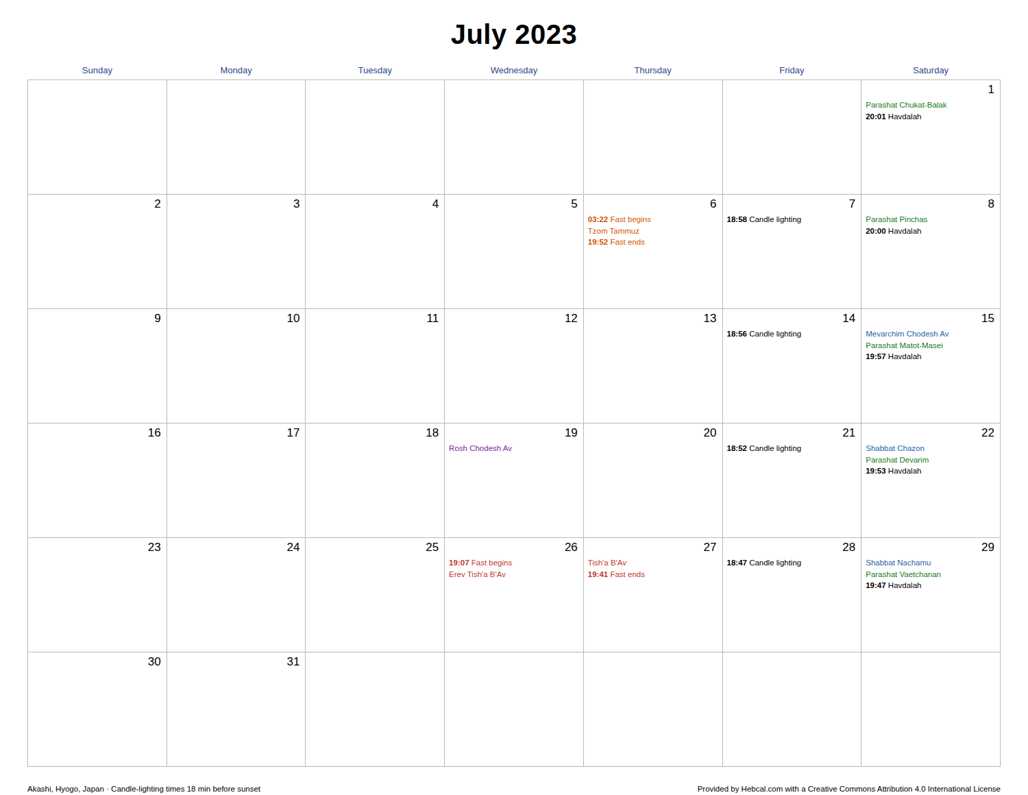July 2023
| Sunday | Monday | Tuesday | Wednesday | Thursday | Friday | Saturday |
| --- | --- | --- | --- | --- | --- | --- |
| | | | | | | 1 Parashat Chukat-Balak 20:01 Havdalah |
| 2 | 3 | 4 | 5 | 6 03:22 Fast begins Tzom Tammuz 19:52 Fast ends | 7 18:58 Candle lighting | 8 Parashat Pinchas 20:00 Havdalah |
| 9 | 10 | 11 | 12 | 13 | 14 18:56 Candle lighting | 15 Mevarchim Chodesh Av Parashat Matot-Masei 19:57 Havdalah |
| 16 | 17 | 18 | 19 Rosh Chodesh Av | 20 | 21 18:52 Candle lighting | 22 Shabbat Chazon Parashat Devarim 19:53 Havdalah |
| 23 | 24 | 25 | 26 19:07 Fast begins Erev Tish'a B'Av | 27 Tish'a B'Av 19:41 Fast ends | 28 18:47 Candle lighting | 29 Shabbat Nachamu Parashat Vaetchanan 19:47 Havdalah |
| 30 | 31 | | | | | |
Akashi, Hyogo, Japan · Candle-lighting times 18 min before sunset
Provided by Hebcal.com with a Creative Commons Attribution 4.0 International License